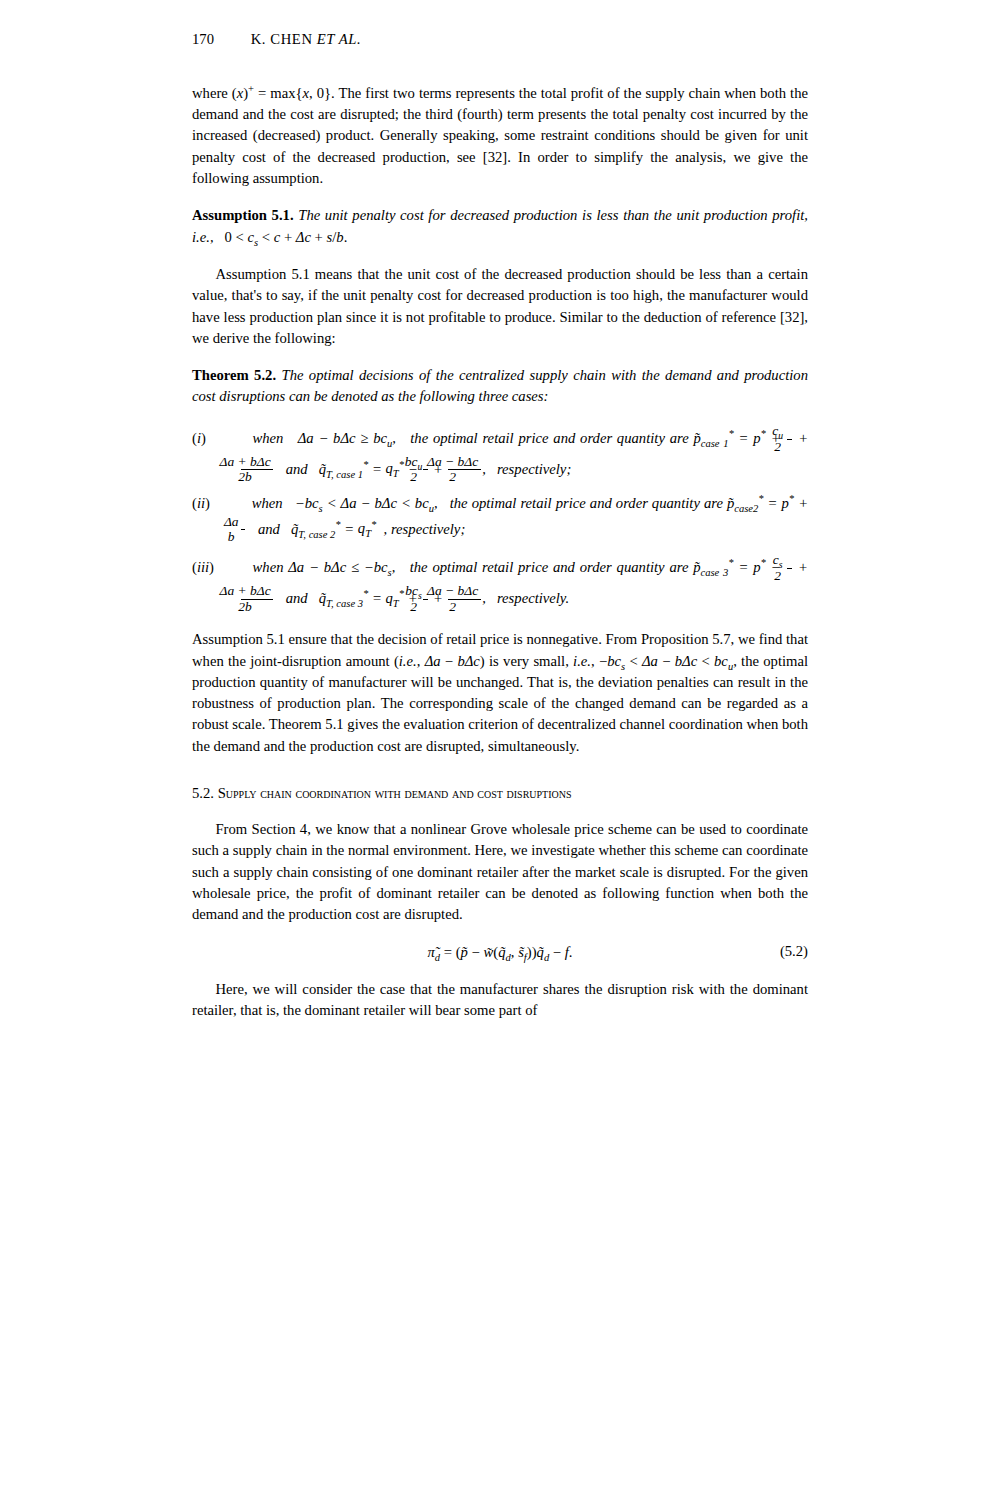170 K. CHEN ET AL.
where (x)+ = max{x, 0}. The first two terms represents the total profit of the supply chain when both the demand and the cost are disrupted; the third (fourth) term presents the total penalty cost incurred by the increased (decreased) product. Generally speaking, some restraint conditions should be given for unit penalty cost of the decreased production, see [32]. In order to simplify the analysis, we give the following assumption.
Assumption 5.1. The unit penalty cost for decreased production is less than the unit production profit, i.e., 0 < cs < c + Δc + s/b.
Assumption 5.1 means that the unit cost of the decreased production should be less than a certain value, that's to say, if the unit penalty cost for decreased production is too high, the manufacturer would have less production plan since it is not profitable to produce. Similar to the deduction of reference [32], we derive the following:
Theorem 5.2. The optimal decisions of the centralized supply chain with the demand and production cost disruptions can be denoted as the following three cases:
(i) when Δa − bΔc ≥ bcu, the optimal retail price and order quantity are p̃case 1* = p* + cu 2 + Δa + bΔc 2b and q̃T, case 1* = qT* − bcu 2 + Δa − bΔc 2, respectively;
(ii) when −bcs < Δa − bΔc < bcu, the optimal retail price and order quantity are p̃case2* = p* + Δa b and q̃T, case 2* = qT* , respectively;
(iii) when Δa − bΔc ≤ −bcs, the optimal retail price and order quantity are p̃case 3* = p* − cs 2 + Δa + bΔc 2b and q̃T, case 3* = qT* + bcs 2 + Δa − bΔc 2, respectively.
Assumption 5.1 ensure that the decision of retail price is nonnegative. From Proposition 5.7, we find that when the joint-disruption amount (i.e., Δa − bΔc) is very small, i.e., −bcs < Δa − bΔc < bcu, the optimal production quantity of manufacturer will be unchanged. That is, the deviation penalties can result in the robustness of production plan. The corresponding scale of the changed demand can be regarded as a robust scale. Theorem 5.1 gives the evaluation criterion of decentralized channel coordination when both the demand and the production cost are disrupted, simultaneously.
5.2. Supply chain coordination with demand and cost disruptions
From Section 4, we know that a nonlinear Grove wholesale price scheme can be used to coordinate such a supply chain in the normal environment. Here, we investigate whether this scheme can coordinate such a supply chain consisting of one dominant retailer after the market scale is disrupted. For the given wholesale price, the profit of dominant retailer can be denoted as following function when both the demand and the production cost are disrupted.
π̃d = (p̃ − w̃(q̃d, s̃f))q̃d − f. (5.2)
Here, we will consider the case that the manufacturer shares the disruption risk with the dominant retailer, that is, the dominant retailer will bear some part of